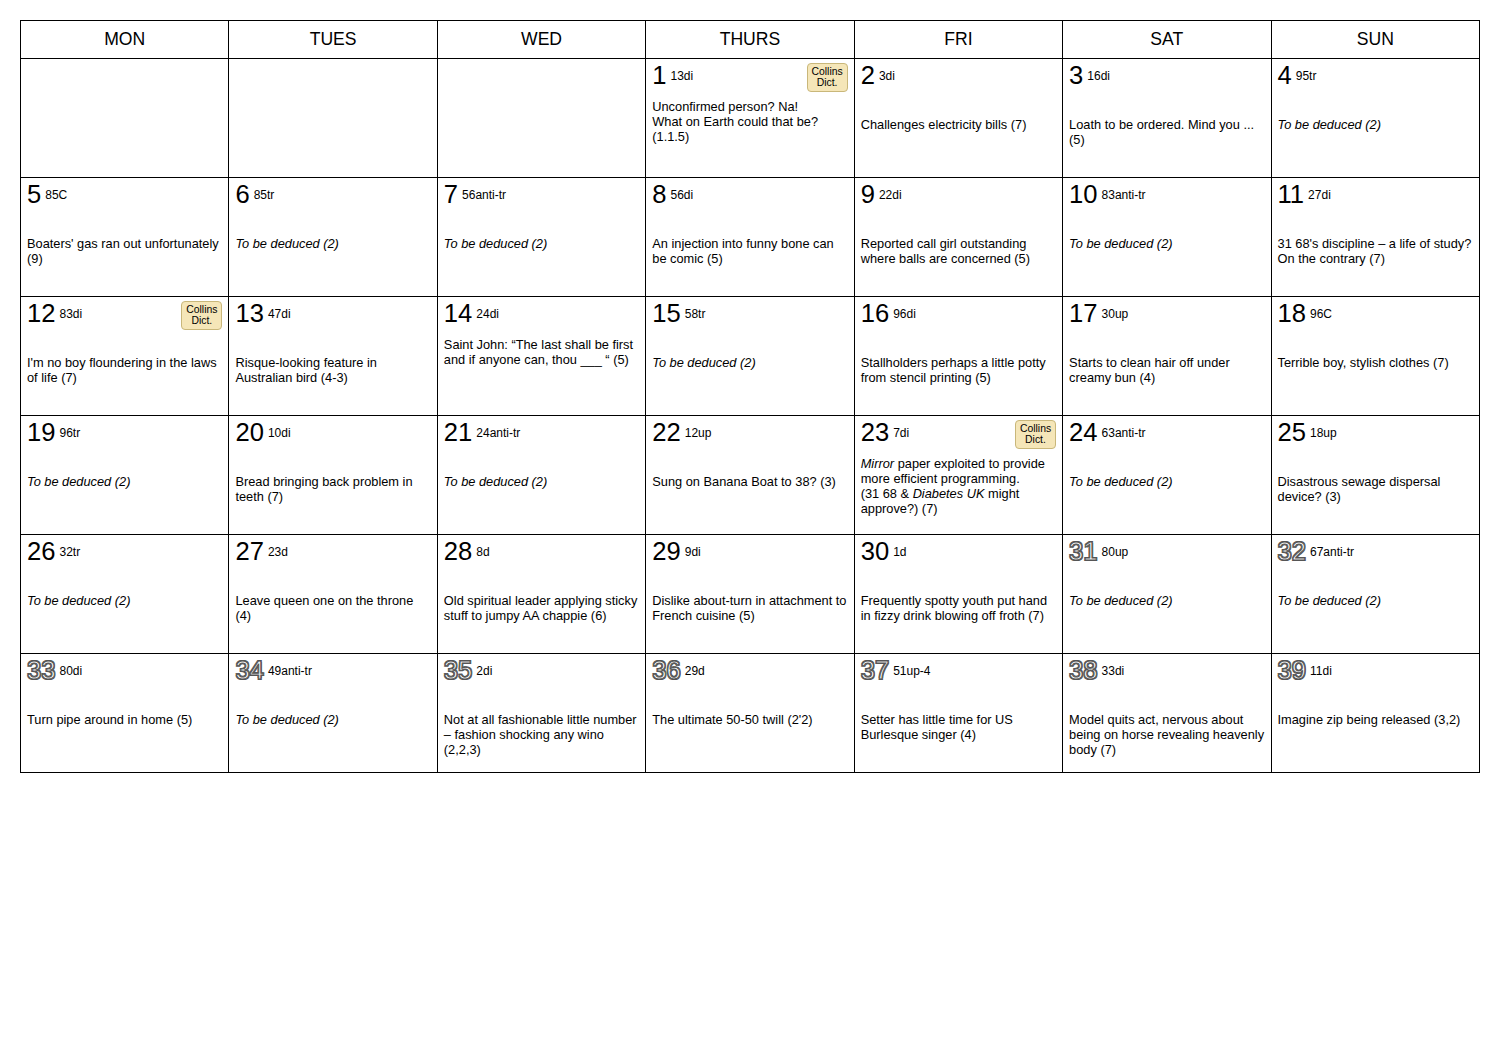| MON | TUES | WED | THURS | FRI | SAT | SUN |
| --- | --- | --- | --- | --- | --- | --- |
| | | | Collins Dict. 1 13di Unconfirmed person? Na! What on Earth could that be? (1.1.5) | 2 3di Challenges electricity bills (7) | 3 16di Loath to be ordered. Mind you ... (5) | 4 95tr To be deduced (2) |
| 5 85C Boaters' gas ran out unfortunately (9) | 6 85tr To be deduced (2) | 7 56anti-tr To be deduced (2) | 8 56di An injection into funny bone can be comic (5) | 9 22di Reported call girl outstanding where balls are concerned (5) | 10 83anti-tr To be deduced (2) | 11 27di 31 68's discipline – a life of study? On the contrary (7) |
| Collins Dict. 12 83di I'm no boy floundering in the laws of life (7) | 13 47di Risque-looking feature in Australian bird (4-3) | 14 24di Saint John: “The last shall be first and if anyone can, thou ___ “ (5) | 15 58tr To be deduced (2) | 16 96di Stallholders perhaps a little potty from stencil printing (5) | 17 30up Starts to clean hair off under creamy bun (4) | 18 96C Terrible boy, stylish clothes (7) |
| 19 96tr To be deduced (2) | 20 10di Bread bringing back problem in teeth (7) | 21 24anti-tr To be deduced (2) | 22 12up Sung on Banana Boat to 38? (3) | Collins Dict. 23 7di Mirror paper exploited to provide more efficient programming. (31 68 & Diabetes UK might approve?) (7) | 24 63anti-tr To be deduced (2) | 25 18up Disastrous sewage dispersal device? (3) |
| 26 32tr To be deduced (2) | 27 23d Leave queen one on the throne (4) | 28 8d Old spiritual leader applying sticky stuff to jumpy AA chappie (6) | 29 9di Dislike about-turn in attachment to French cuisine (5) | 30 1d Frequently spotty youth put hand in fizzy drink blowing off froth (7) | 31 80up To be deduced (2) | 32 67anti-tr To be deduced (2) |
| 33 80di Turn pipe around in home (5) | 34 49anti-tr To be deduced (2) | 35 2di Not at all fashionable little number – fashion shocking any wino (2,2,3) | 36 29d The ultimate 50-50 twill (2'2) | 37 51up-4 Setter has little time for US Burlesque singer (4) | 38 33di Model quits act, nervous about being on horse revealing heavenly body (7) | 39 11di Imagine zip being released (3,2) |